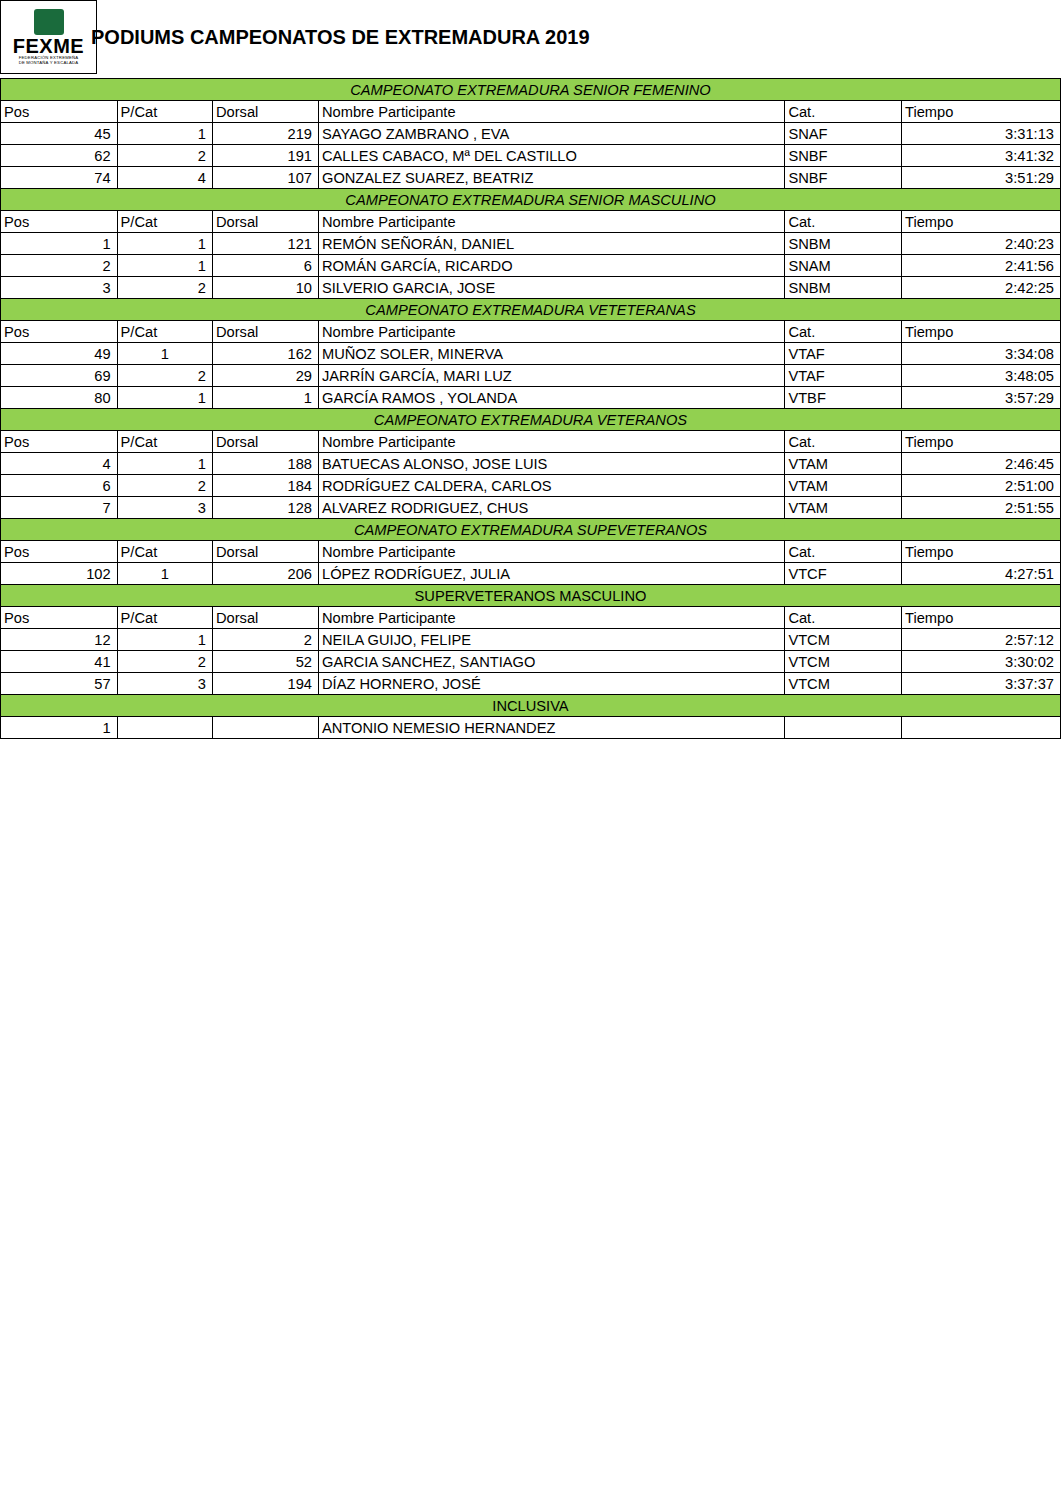FEXME
FEDERACIÓN EXTREMEÑA
DE MONTAÑA Y ESCALADA
PODIUMS CAMPEONATOS DE EXTREMADURA 2019
| CAMPEONATO EXTREMADURA SENIOR FEMENINO |
| Pos | P/Cat | Dorsal | Nombre Participante | Cat. | Tiempo |
| 45 | 1 | 219 | SAYAGO ZAMBRANO , EVA | SNAF | 3:31:13 |
| 62 | 2 | 191 | CALLES CABACO, Mª DEL CASTILLO | SNBF | 3:41:32 |
| 74 | 4 | 107 | GONZALEZ SUAREZ, BEATRIZ | SNBF | 3:51:29 |
| CAMPEONATO EXTREMADURA SENIOR MASCULINO |
| Pos | P/Cat | Dorsal | Nombre Participante | Cat. | Tiempo |
| 1 | 1 | 121 | REMÓN SEÑORÁN, DANIEL | SNBM | 2:40:23 |
| 2 | 1 | 6 | ROMÁN GARCÍA, RICARDO | SNAM | 2:41:56 |
| 3 | 2 | 10 | SILVERIO GARCIA, JOSE | SNBM | 2:42:25 |
| CAMPEONATO EXTREMADURA VETETERANAS |
| Pos | P/Cat | Dorsal | Nombre Participante | Cat. | Tiempo |
| 49 | 1 | 162 | MUÑOZ SOLER, MINERVA | VTAF | 3:34:08 |
| 69 | 2 | 29 | JARRÍN GARCÍA, MARI LUZ | VTAF | 3:48:05 |
| 80 | 1 | 1 | GARCÍA RAMOS , YOLANDA | VTBF | 3:57:29 |
| CAMPEONATO EXTREMADURA VETERANOS |
| Pos | P/Cat | Dorsal | Nombre Participante | Cat. | Tiempo |
| 4 | 1 | 188 | BATUECAS ALONSO, JOSE LUIS | VTAM | 2:46:45 |
| 6 | 2 | 184 | RODRÍGUEZ CALDERA, CARLOS | VTAM | 2:51:00 |
| 7 | 3 | 128 | ALVAREZ RODRIGUEZ, CHUS | VTAM | 2:51:55 |
| CAMPEONATO EXTREMADURA SUPEVETERANOS |
| Pos | P/Cat | Dorsal | Nombre Participante | Cat. | Tiempo |
| 102 | 1 | 206 | LÓPEZ RODRÍGUEZ, JULIA | VTCF | 4:27:51 |
| SUPERVETERANOS MASCULINO |
| Pos | P/Cat | Dorsal | Nombre Participante | Cat. | Tiempo |
| 12 | 1 | 2 | NEILA GUIJO, FELIPE | VTCM | 2:57:12 |
| 41 | 2 | 52 | GARCIA SANCHEZ, SANTIAGO | VTCM | 3:30:02 |
| 57 | 3 | 194 | DÍAZ HORNERO, JOSÉ | VTCM | 3:37:37 |
| INCLUSIVA |
| 1 | | | ANTONIO NEMESIO HERNANDEZ | | |